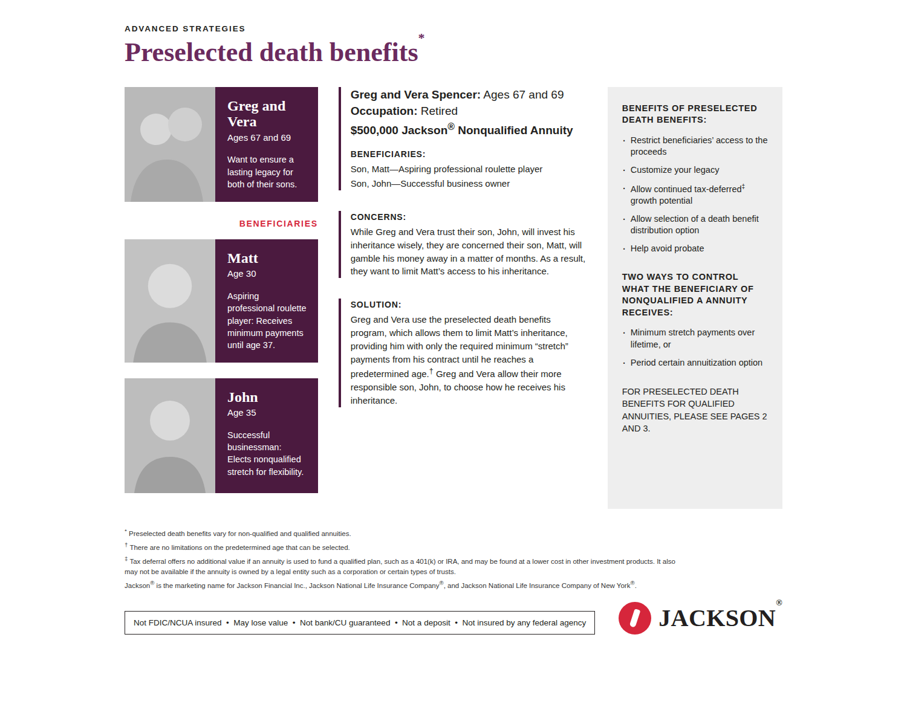Advanced Strategies
Preselected death benefits*
Greg and Vera
Ages 67 and 69
Want to ensure a lasting legacy for both of their sons.
Beneficiaries
Matt
Age 30
Aspiring professional roulette player: Receives minimum payments until age 37.
John
Age 35
Successful businessman: Elects nonqualified stretch for flexibility.
Greg and Vera Spencer: Ages 67 and 69
Occupation: Retired
$500,000 Jackson® Nonqualified Annuity
Beneficiaries:
Son, Matt—Aspiring professional roulette player
Son, John—Successful business owner
Concerns:
While Greg and Vera trust their son, John, will invest his inheritance wisely, they are concerned their son, Matt, will gamble his money away in a matter of months. As a result, they want to limit Matt’s access to his inheritance.
Solution:
Greg and Vera use the preselected death benefits program, which allows them to limit Matt’s inheritance, providing him with only the required minimum “stretch” payments from his contract until he reaches a predetermined age.† Greg and Vera allow their more responsible son, John, to choose how he receives his inheritance.
Benefits of preselected
death benefits:
Restrict beneficiaries’ access to the proceeds
Customize your legacy
Allow continued tax-deferred‡ growth potential
Allow selection of a death benefit distribution option
Help avoid probate
Two ways to control
what the beneficiary of
nonqualified a annuity
receives:
Minimum stretch payments over lifetime, or
Period certain annuitization option
FOR PRESELECTED DEATH BENEFITS FOR QUALIFIED ANNUITIES, PLEASE SEE PAGES 2 AND 3.
* Preselected death benefits vary for non-qualified and qualified annuities.
† There are no limitations on the predetermined age that can be selected.
‡ Tax deferral offers no additional value if an annuity is used to fund a qualified plan, such as a 401(k) or IRA, and may be found at a lower cost in other investment products. It also may not be available if the annuity is owned by a legal entity such as a corporation or certain types of trusts.
Jackson® is the marketing name for Jackson Financial Inc., Jackson National Life Insurance Company®, and Jackson National Life Insurance Company of New York®.
Not FDIC/NCUA insured • May lose value • Not bank/CU guaranteed • Not a deposit • Not insured by any federal agency
JACKSON®